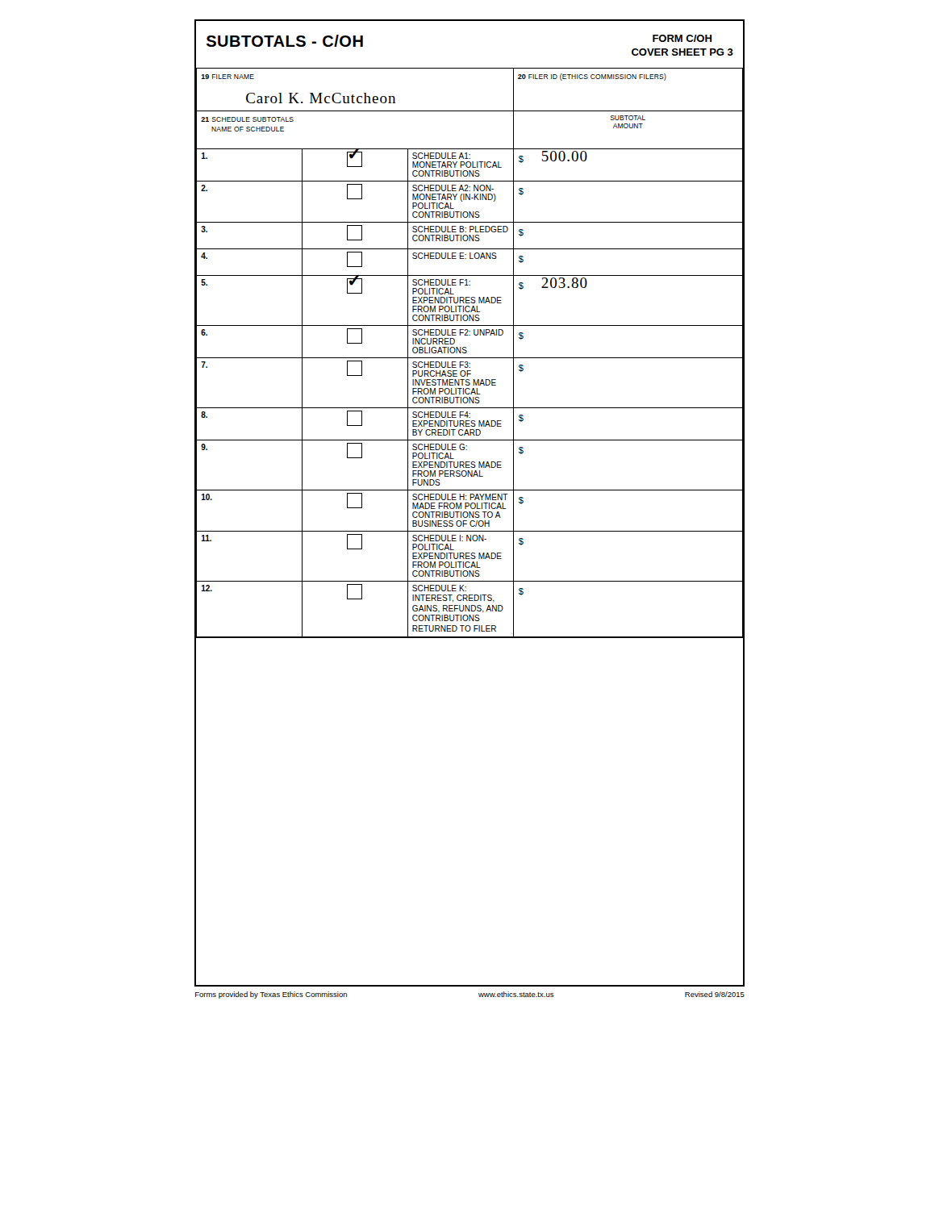SUBTOTALS - C/OH
FORM C/OH
COVER SHEET PG 3
| 19 FILER NAME Carol K. McCutcheon | 20 Filer ID (Ethics Commission Filers) |
| 21 SCHEDULE SUBTOTALS NAME OF SCHEDULE | SUBTOTAL AMOUNT |
| 1. | ✓ | SCHEDULE A1: MONETARY POLITICAL CONTRIBUTIONS | $ 500.00 |
| 2. | | SCHEDULE A2: NON-MONETARY (IN-KIND) POLITICAL CONTRIBUTIONS | $ |
| 3. | | SCHEDULE B: PLEDGED CONTRIBUTIONS | $ |
| 4. | | SCHEDULE E: LOANS | $ |
| 5. | ✓ | SCHEDULE F1: POLITICAL EXPENDITURES MADE FROM POLITICAL CONTRIBUTIONS | $ 203.80 |
| 6. | | SCHEDULE F2: UNPAID INCURRED OBLIGATIONS | $ |
| 7. | | SCHEDULE F3: PURCHASE OF INVESTMENTS MADE FROM POLITICAL CONTRIBUTIONS | $ |
| 8. | | SCHEDULE F4: EXPENDITURES MADE BY CREDIT CARD | $ |
| 9. | | SCHEDULE G: POLITICAL EXPENDITURES MADE FROM PERSONAL FUNDS | $ |
| 10. | | SCHEDULE H: PAYMENT MADE FROM POLITICAL CONTRIBUTIONS TO A BUSINESS OF C/OH | $ |
| 11. | | SCHEDULE I: NON-POLITICAL EXPENDITURES MADE FROM POLITICAL CONTRIBUTIONS | $ |
| 12. | | SCHEDULE K: INTEREST, CREDITS, GAINS, REFUNDS, AND CONTRIBUTIONS RETURNED TO FILER | $ |
Forms provided by Texas Ethics Commission
www.ethics.state.tx.us
Revised 9/8/2015